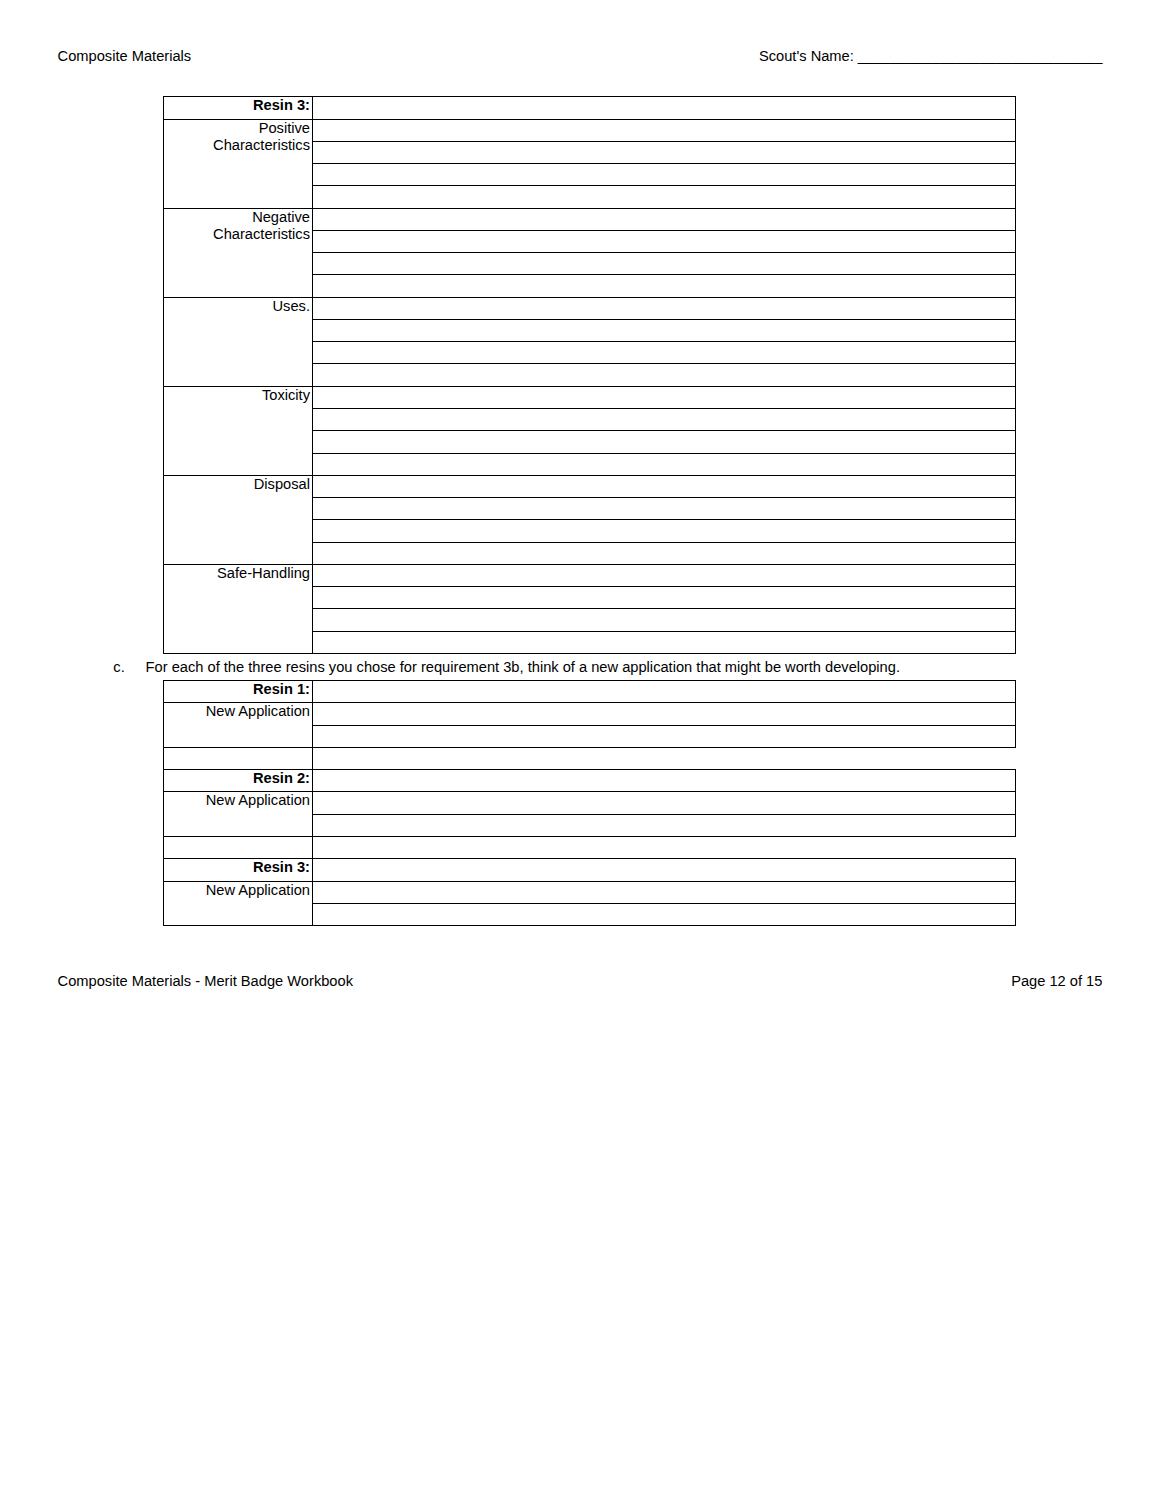Composite Materials
Scout's Name: ______________________________
| Resin 3: | |
| Positive Characteristics | |
| Negative Characteristics | |
| Uses. | |
| Toxicity | |
| Disposal | |
| Safe-Handling | |
c.
For each of the three resins you chose for requirement 3b, think of a new application that might be worth developing.
| Resin 1: | |
| New Application | |
| Resin 2: | |
| New Application | |
| Resin 3: | |
| New Application | |
Composite Materials - Merit Badge Workbook
Page 12 of 15